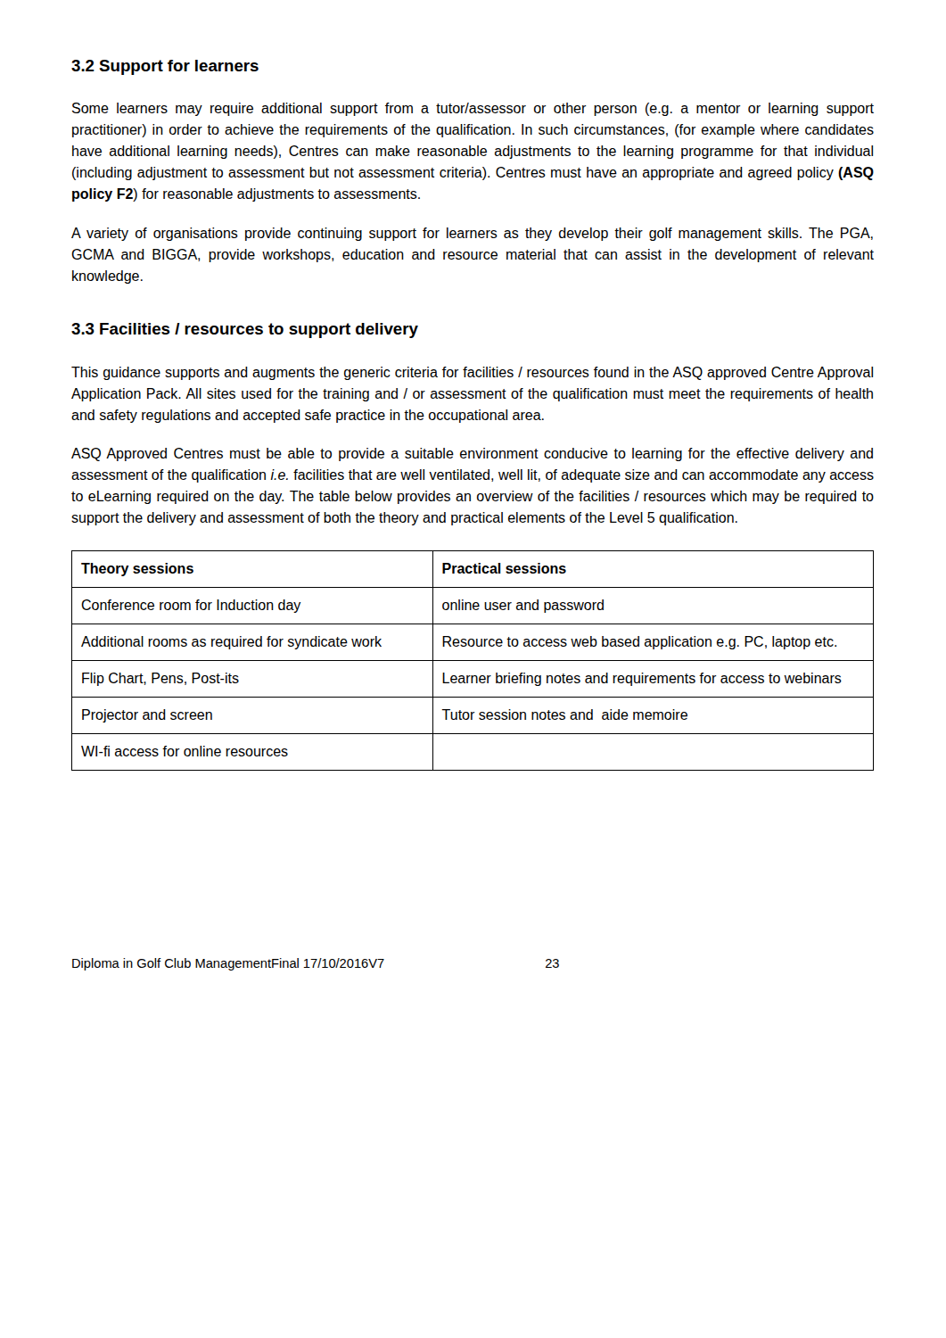3.2 Support for learners
Some learners may require additional support from a tutor/assessor or other person (e.g. a mentor or learning support practitioner) in order to achieve the requirements of the qualification. In such circumstances, (for example where candidates have additional learning needs), Centres can make reasonable adjustments to the learning programme for that individual (including adjustment to assessment but not assessment criteria). Centres must have an appropriate and agreed policy (ASQ policy F2) for reasonable adjustments to assessments.
A variety of organisations provide continuing support for learners as they develop their golf management skills. The PGA, GCMA and BIGGA, provide workshops, education and resource material that can assist in the development of relevant knowledge.
3.3 Facilities / resources to support delivery
This guidance supports and augments the generic criteria for facilities / resources found in the ASQ approved Centre Approval Application Pack. All sites used for the training and / or assessment of the qualification must meet the requirements of health and safety regulations and accepted safe practice in the occupational area.
ASQ Approved Centres must be able to provide a suitable environment conducive to learning for the effective delivery and assessment of the qualification i.e. facilities that are well ventilated, well lit, of adequate size and can accommodate any access to eLearning required on the day. The table below provides an overview of the facilities / resources which may be required to support the delivery and assessment of both the theory and practical elements of the Level 5 qualification.
| Theory sessions | Practical sessions |
| --- | --- |
| Conference room for Induction day | online user and password |
| Additional rooms as required for syndicate work | Resource to access web based application e.g. PC, laptop etc. |
| Flip Chart, Pens, Post-its | Learner briefing notes and requirements for access to webinars |
| Projector and screen | Tutor session notes and aide memoire |
| WI-fi access for online resources | |
Diploma in Golf Club ManagementFinal 17/10/2016V7 23